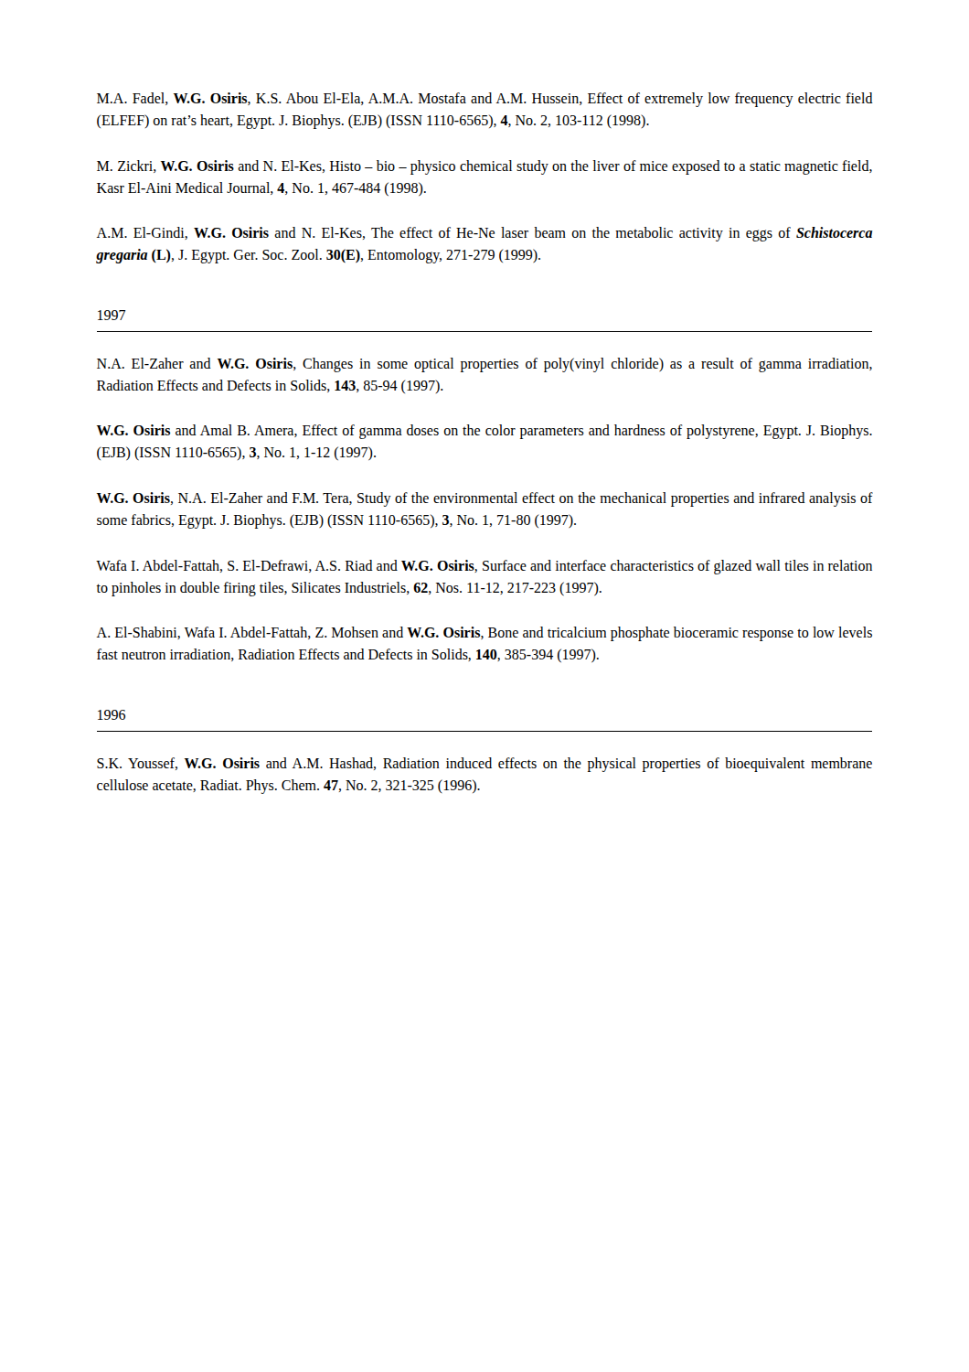M.A. Fadel, W.G. Osiris, K.S. Abou El-Ela, A.M.A. Mostafa and A.M. Hussein, Effect of extremely low frequency electric field (ELFEF) on rat’s heart, Egypt. J. Biophys. (EJB) (ISSN 1110-6565), 4, No. 2, 103-112 (1998).
M. Zickri, W.G. Osiris and N. El-Kes, Histo – bio – physico chemical study on the liver of mice exposed to a static magnetic field, Kasr El-Aini Medical Journal, 4, No. 1, 467-484 (1998).
A.M. El-Gindi, W.G. Osiris and N. El-Kes, The effect of He-Ne laser beam on the metabolic activity in eggs of Schistocerca gregaria (L), J. Egypt. Ger. Soc. Zool. 30(E), Entomology, 271-279 (1999).
1997
N.A. El-Zaher and W.G. Osiris, Changes in some optical properties of poly(vinyl chloride) as a result of gamma irradiation, Radiation Effects and Defects in Solids, 143, 85-94 (1997).
W.G. Osiris and Amal B. Amera, Effect of gamma doses on the color parameters and hardness of polystyrene, Egypt. J. Biophys. (EJB) (ISSN 1110-6565), 3, No. 1, 1-12 (1997).
W.G. Osiris, N.A. El-Zaher and F.M. Tera, Study of the environmental effect on the mechanical properties and infrared analysis of some fabrics, Egypt. J. Biophys. (EJB) (ISSN 1110-6565), 3, No. 1, 71-80 (1997).
Wafa I. Abdel-Fattah, S. El-Defrawi, A.S. Riad and W.G. Osiris, Surface and interface characteristics of glazed wall tiles in relation to pinholes in double firing tiles, Silicates Industriels, 62, Nos. 11-12, 217-223 (1997).
A. El-Shabini, Wafa I. Abdel-Fattah, Z. Mohsen and W.G. Osiris, Bone and tricalcium phosphate bioceramic response to low levels fast neutron irradiation, Radiation Effects and Defects in Solids, 140, 385-394 (1997).
1996
S.K. Youssef, W.G. Osiris and A.M. Hashad, Radiation induced effects on the physical properties of bioequivalent membrane cellulose acetate, Radiat. Phys. Chem. 47, No. 2, 321-325 (1996).